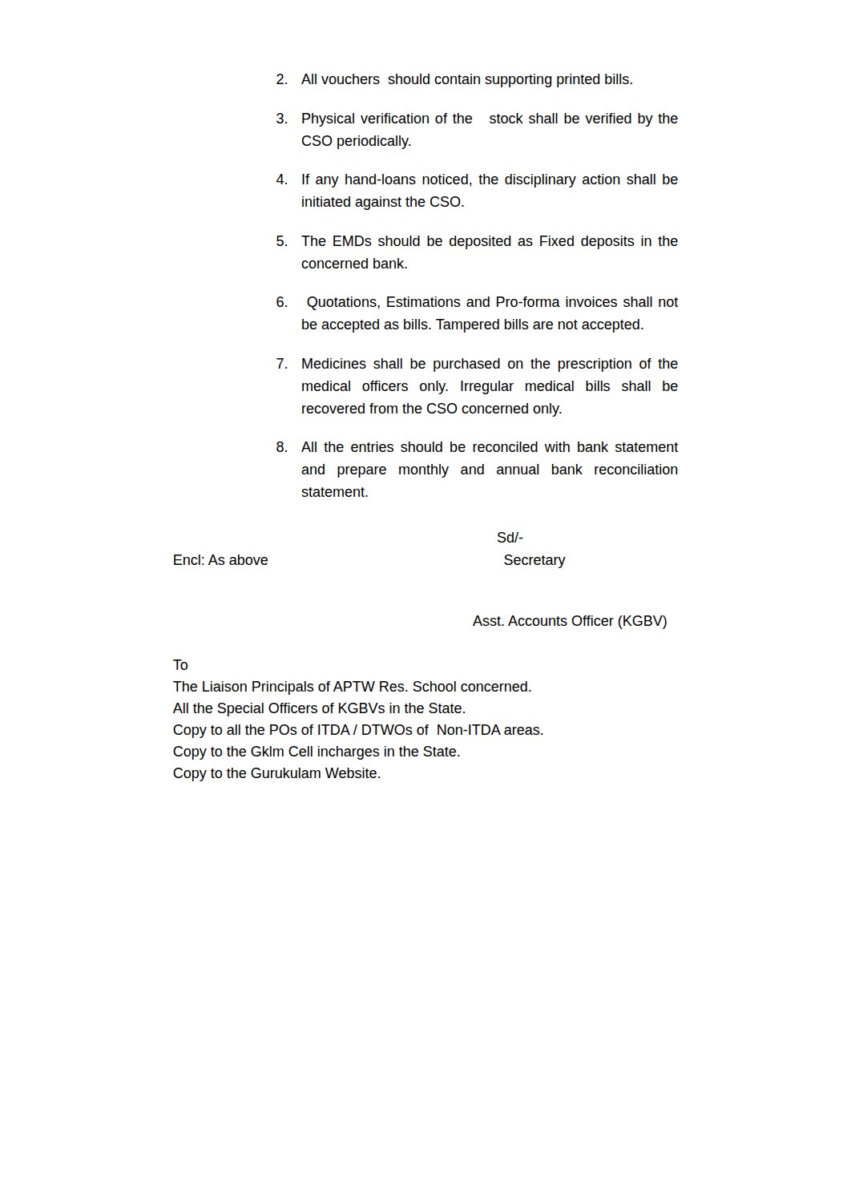All vouchers should contain supporting printed bills.
Physical verification of the stock shall be verified by the CSO periodically.
If any hand-loans noticed, the disciplinary action shall be initiated against the CSO.
The EMDs should be deposited as Fixed deposits in the concerned bank.
Quotations, Estimations and Pro-forma invoices shall not be accepted as bills. Tampered bills are not accepted.
Medicines shall be purchased on the prescription of the medical officers only. Irregular medical bills shall be recovered from the CSO concerned only.
All the entries should be reconciled with bank statement and prepare monthly and annual bank reconciliation statement.
Sd/-
Encl: As above
Secretary
Asst. Accounts Officer (KGBV)
To
The Liaison Principals of APTW Res. School concerned.
All the Special Officers of KGBVs in the State.
Copy to all the POs of ITDA / DTWOs of Non-ITDA areas.
Copy to the Gklm Cell incharges in the State.
Copy to the Gurukulam Website.